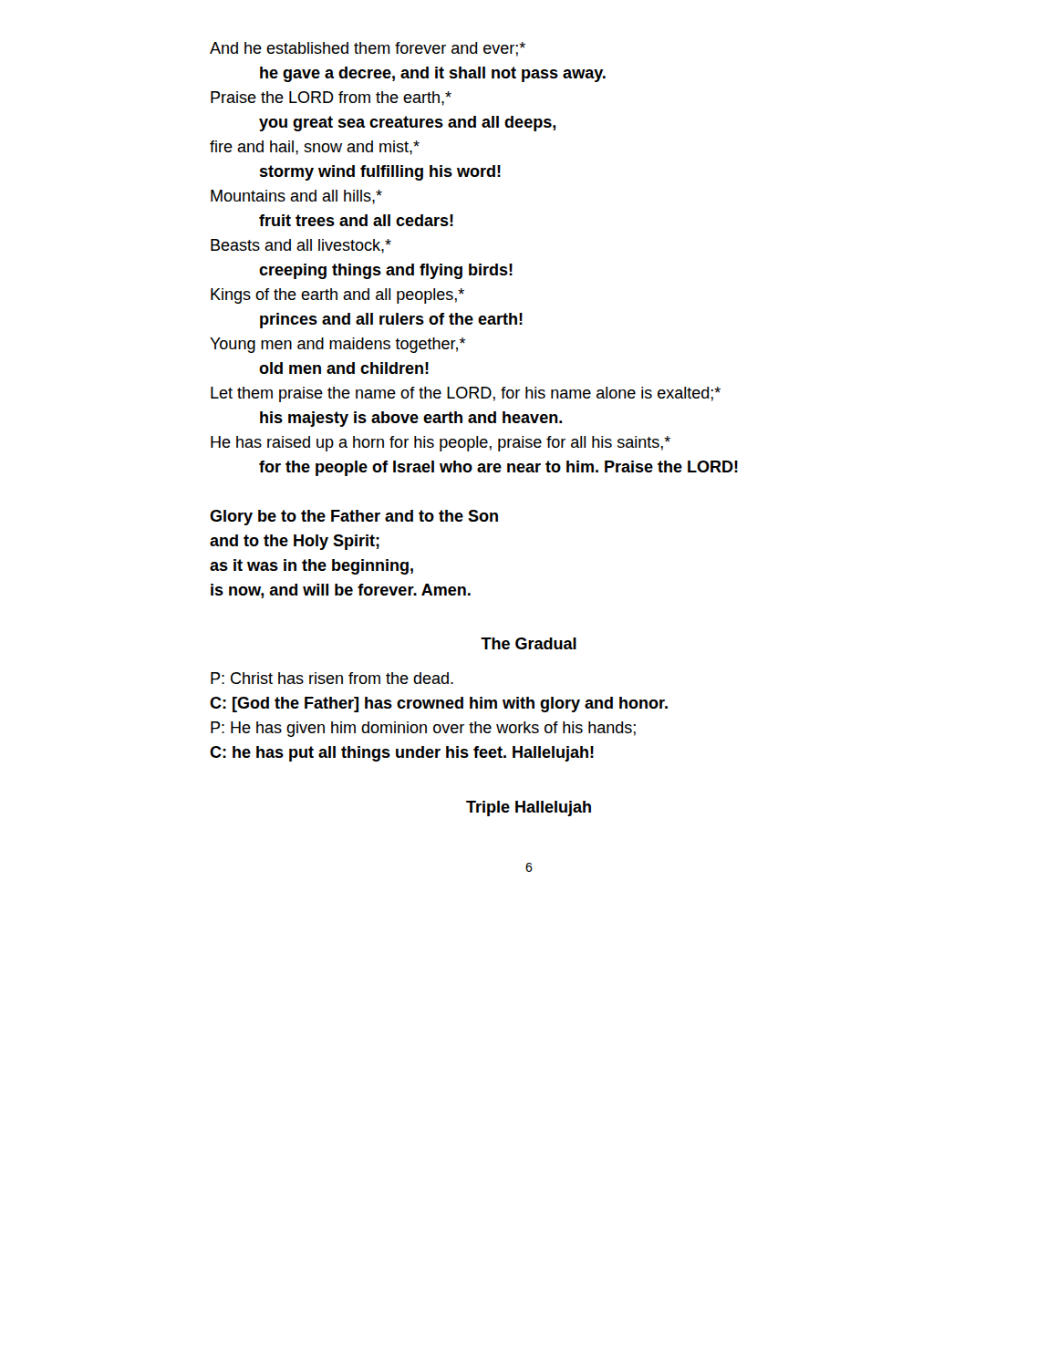And he established them forever and ever;*
he gave a decree, and it shall not pass away.
Praise the LORD from the earth,*
you great sea creatures and all deeps,
fire and hail, snow and mist,*
stormy wind fulfilling his word!
Mountains and all hills,*
fruit trees and all cedars!
Beasts and all livestock,*
creeping things and flying birds!
Kings of the earth and all peoples,*
princes and all rulers of the earth!
Young men and maidens together,*
old men and children!
Let them praise the name of the LORD, for his name alone is exalted;*
his majesty is above earth and heaven.
He has raised up a horn for his people, praise for all his saints,*
for the people of Israel who are near to him. Praise the LORD!
Glory be to the Father and to the Son
and to the Holy Spirit;
as it was in the beginning,
is now, and will be forever. Amen.
The Gradual
P: Christ has risen from the dead.
C: [God the Father] has crowned him with glory and honor.
P: He has given him dominion over the works of his hands;
C: he has put all things under his feet. Hallelujah!
Triple Hallelujah
6